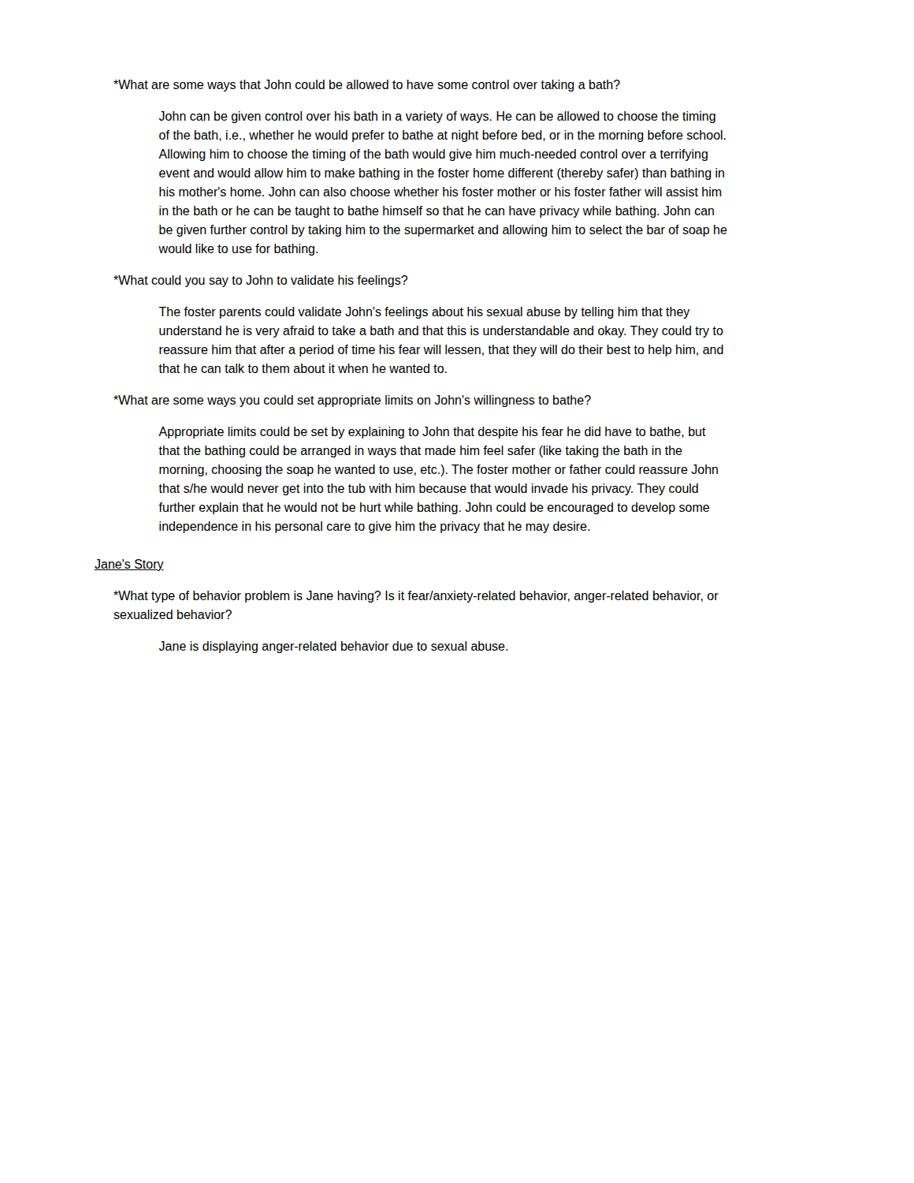*What are some ways that John could be allowed to have some control over taking a bath?
John can be given control over his bath in a variety of ways. He can be allowed to choose the timing of the bath, i.e., whether he would prefer to bathe at night before bed, or in the morning before school. Allowing him to choose the timing of the bath would give him much-needed control over a terrifying event and would allow him to make bathing in the foster home different (thereby safer) than bathing in his mother's home. John can also choose whether his foster mother or his foster father will assist him in the bath or he can be taught to bathe himself so that he can have privacy while bathing. John can be given further control by taking him to the supermarket and allowing him to select the bar of soap he would like to use for bathing.
*What could you say to John to validate his feelings?
The foster parents could validate John's feelings about his sexual abuse by telling him that they understand he is very afraid to take a bath and that this is understandable and okay. They could try to reassure him that after a period of time his fear will lessen, that they will do their best to help him, and that he can talk to them about it when he wanted to.
*What are some ways you could set appropriate limits on John's willingness to bathe?
Appropriate limits could be set by explaining to John that despite his fear he did have to bathe, but that the bathing could be arranged in ways that made him feel safer (like taking the bath in the morning, choosing the soap he wanted to use, etc.). The foster mother or father could reassure John that s/he would never get into the tub with him because that would invade his privacy. They could further explain that he would not be hurt while bathing. John could be encouraged to develop some independence in his personal care to give him the privacy that he may desire.
Jane's Story
*What type of behavior problem is Jane having? Is it fear/anxiety-related behavior, anger-related behavior, or sexualized behavior?
Jane is displaying anger-related behavior due to sexual abuse.